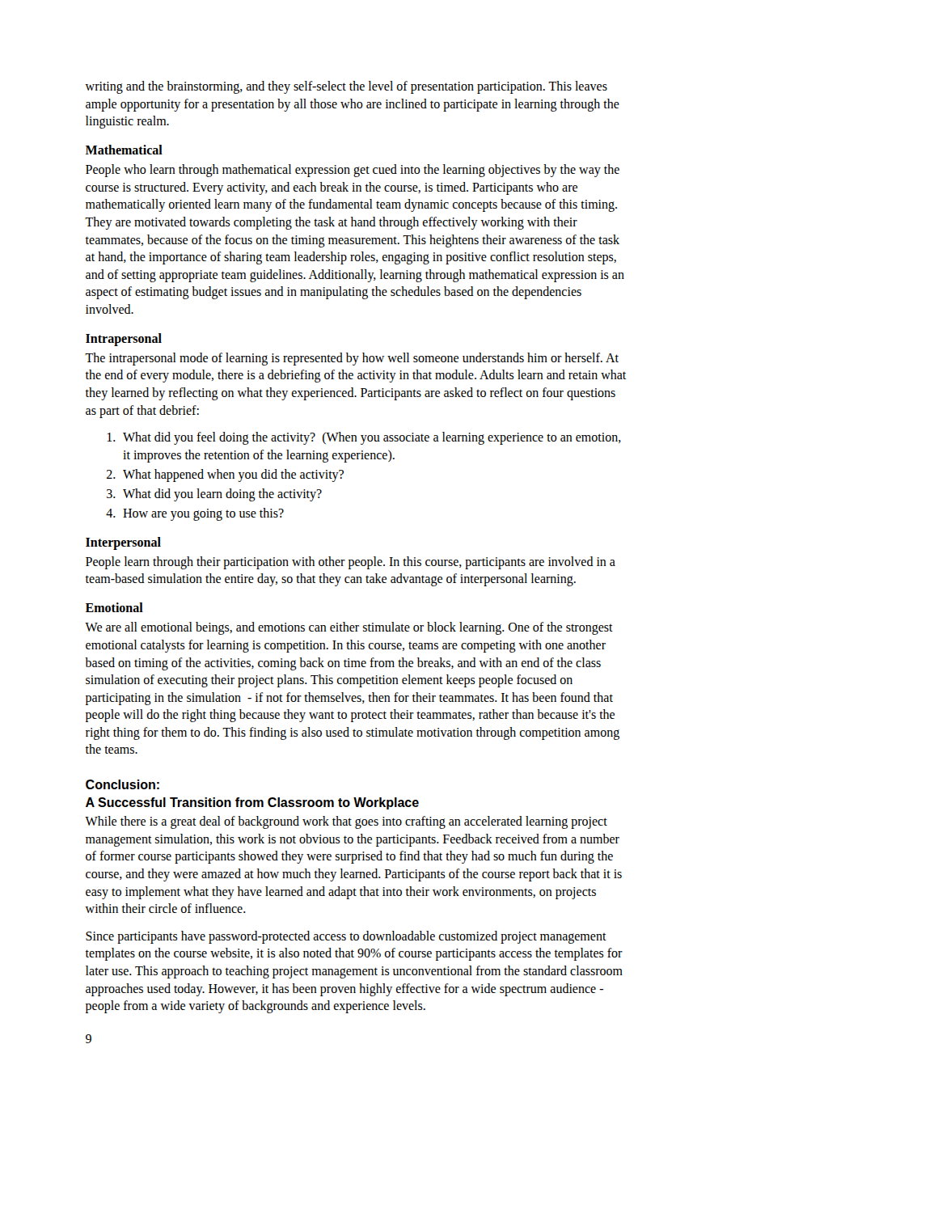writing and the brainstorming, and they self-select the level of presentation participation. This leaves ample opportunity for a presentation by all those who are inclined to participate in learning through the linguistic realm.
Mathematical
People who learn through mathematical expression get cued into the learning objectives by the way the course is structured. Every activity, and each break in the course, is timed. Participants who are mathematically oriented learn many of the fundamental team dynamic concepts because of this timing. They are motivated towards completing the task at hand through effectively working with their teammates, because of the focus on the timing measurement. This heightens their awareness of the task at hand, the importance of sharing team leadership roles, engaging in positive conflict resolution steps, and of setting appropriate team guidelines. Additionally, learning through mathematical expression is an aspect of estimating budget issues and in manipulating the schedules based on the dependencies involved.
Intrapersonal
The intrapersonal mode of learning is represented by how well someone understands him or herself. At the end of every module, there is a debriefing of the activity in that module. Adults learn and retain what they learned by reflecting on what they experienced. Participants are asked to reflect on four questions as part of that debrief:
What did you feel doing the activity? (When you associate a learning experience to an emotion, it improves the retention of the learning experience).
What happened when you did the activity?
What did you learn doing the activity?
How are you going to use this?
Interpersonal
People learn through their participation with other people. In this course, participants are involved in a team-based simulation the entire day, so that they can take advantage of interpersonal learning.
Emotional
We are all emotional beings, and emotions can either stimulate or block learning. One of the strongest emotional catalysts for learning is competition. In this course, teams are competing with one another based on timing of the activities, coming back on time from the breaks, and with an end of the class simulation of executing their project plans. This competition element keeps people focused on participating in the simulation - if not for themselves, then for their teammates. It has been found that people will do the right thing because they want to protect their teammates, rather than because it's the right thing for them to do. This finding is also used to stimulate motivation through competition among the teams.
Conclusion:A Successful Transition from Classroom to Workplace
While there is a great deal of background work that goes into crafting an accelerated learning project management simulation, this work is not obvious to the participants. Feedback received from a number of former course participants showed they were surprised to find that they had so much fun during the course, and they were amazed at how much they learned. Participants of the course report back that it is easy to implement what they have learned and adapt that into their work environments, on projects within their circle of influence.
Since participants have password-protected access to downloadable customized project management templates on the course website, it is also noted that 90% of course participants access the templates for later use. This approach to teaching project management is unconventional from the standard classroom approaches used today. However, it has been proven highly effective for a wide spectrum audience - people from a wide variety of backgrounds and experience levels.
9